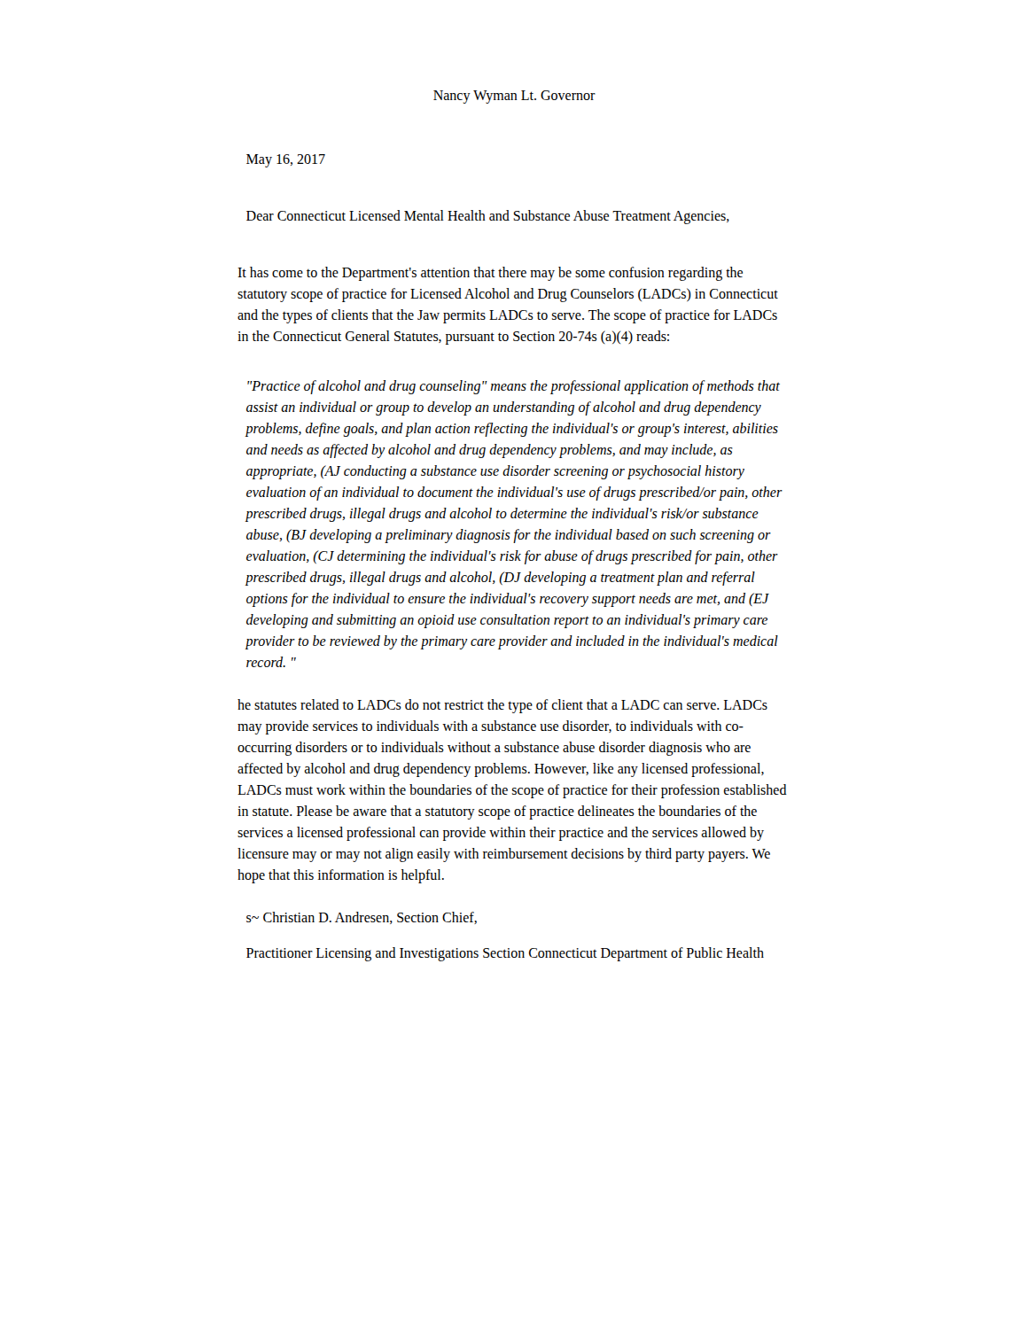Nancy Wyman Lt. Governor
May 16, 2017
Dear Connecticut Licensed Mental Health and Substance Abuse Treatment Agencies,
It has come to the Department's attention that there may be some confusion regarding the statutory scope of practice for Licensed Alcohol and Drug Counselors (LADCs) in Connecticut and the types of clients that the Jaw permits LADCs to serve. The scope of practice for LADCs in the Connecticut General Statutes, pursuant to Section 20-74s (a)(4) reads:
"Practice of alcohol and drug counseling" means the professional application of methods that assist an individual or group to develop an understanding of alcohol and drug dependency problems, define goals, and plan action reflecting the individual's or group's interest, abilities and needs as affected by alcohol and drug dependency problems, and may include, as appropriate, (AJ conducting a substance use disorder screening or psychosocial history evaluation of an individual to document the individual's use of drugs prescribed/or pain, other prescribed drugs, illegal drugs and alcohol to determine the individual's risk/or substance abuse, (BJ developing a preliminary diagnosis for the individual based on such screening or evaluation, (CJ determining the individual's risk for abuse of drugs prescribed for pain, other prescribed drugs, illegal drugs and alcohol, (DJ developing a treatment plan and referral options for the individual to ensure the individual's recovery support needs are met, and (EJ developing and submitting an opioid use consultation report to an individual's primary care provider to be reviewed by the primary care provider and included in the individual's medical record. "
he statutes related to LADCs do not restrict the type of client that a LADC can serve. LADCs may provide services to individuals with a substance use disorder, to individuals with co-occurring disorders or to individuals without a substance abuse disorder diagnosis who are affected by alcohol and drug dependency problems. However, like any licensed professional, LADCs must work within the boundaries of the scope of practice for their profession established in statute. Please be aware that a statutory scope of practice delineates the boundaries of the services a licensed professional can provide within their practice and the services allowed by licensure may or may not align easily with reimbursement decisions by third party payers. We hope that this information is helpful.
s~ Christian D. Andresen, Section Chief,
Practitioner Licensing and Investigations Section Connecticut Department of Public Health